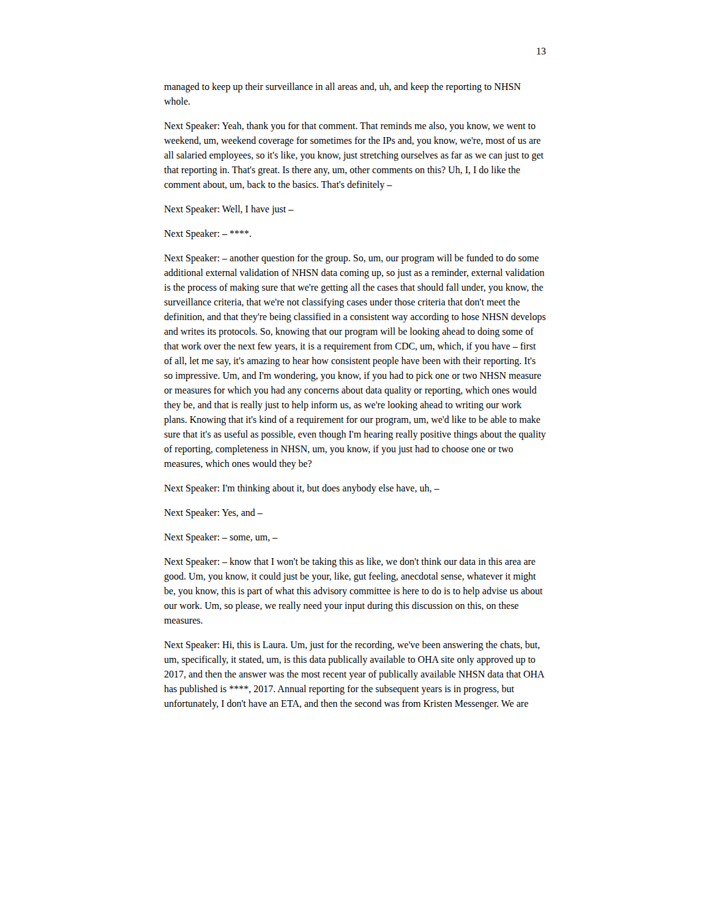13
managed to keep up their surveillance in all areas and, uh, and keep the reporting to NHSN whole.
Next Speaker: Yeah, thank you for that comment. That reminds me also, you know, we went to weekend, um, weekend coverage for sometimes for the IPs and, you know, we're, most of us are all salaried employees, so it's like, you know, just stretching ourselves as far as we can just to get that reporting in. That's great. Is there any, um, other comments on this? Uh, I, I do like the comment about, um, back to the basics. That's definitely –
Next Speaker: Well, I have just –
Next Speaker: – ****.
Next Speaker: – another question for the group. So, um, our program will be funded to do some additional external validation of NHSN data coming up, so just as a reminder, external validation is the process of making sure that we're getting all the cases that should fall under, you know, the surveillance criteria, that we're not classifying cases under those criteria that don't meet the definition, and that they're being classified in a consistent way according to hose NHSN develops and writes its protocols. So, knowing that our program will be looking ahead to doing some of that work over the next few years, it is a requirement from CDC, um, which, if you have – first of all, let me say, it's amazing to hear how consistent people have been with their reporting. It's so impressive. Um, and I'm wondering, you know, if you had to pick one or two NHSN measure or measures for which you had any concerns about data quality or reporting, which ones would they be, and that is really just to help inform us, as we're looking ahead to writing our work plans. Knowing that it's kind of a requirement for our program, um, we'd like to be able to make sure that it's as useful as possible, even though I'm hearing really positive things about the quality of reporting, completeness in NHSN, um, you know, if you just had to choose one or two measures, which ones would they be?
Next Speaker: I'm thinking about it, but does anybody else have, uh, –
Next Speaker: Yes, and –
Next Speaker: – some, um, –
Next Speaker: – know that I won't be taking this as like, we don't think our data in this area are good. Um, you know, it could just be your, like, gut feeling, anecdotal sense, whatever it might be, you know, this is part of what this advisory committee is here to do is to help advise us about our work. Um, so please, we really need your input during this discussion on this, on these measures.
Next Speaker: Hi, this is Laura. Um, just for the recording, we've been answering the chats, but, um, specifically, it stated, um, is this data publically available to OHA site only approved up to 2017, and then the answer was the most recent year of publically available NHSN data that OHA has published is ****, 2017. Annual reporting for the subsequent years is in progress, but unfortunately, I don't have an ETA, and then the second was from Kristen Messenger. We are